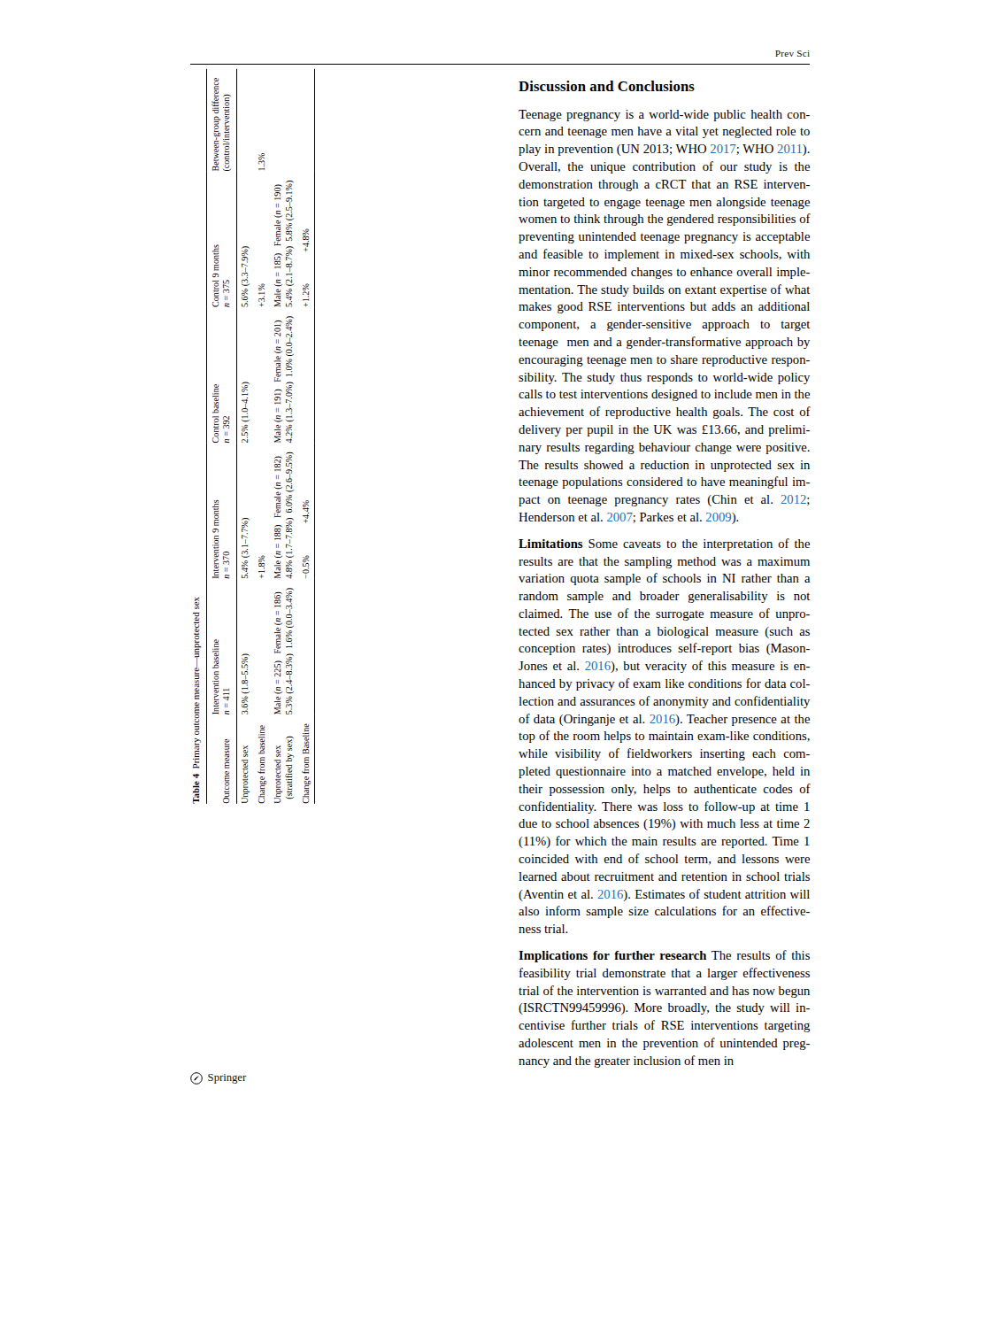Prev Sci
Table 4 Primary outcome measure—unprotected sex
| Outcome measure | Intervention baseline n = 411 | Intervention 9 months n = 370 | Control baseline n = 392 | Control 9 months n = 375 | Between-group difference (control/intervention) |
| --- | --- | --- | --- | --- | --- |
| Unprotected sex | 3.6% (1.8–5.5%) | 5.4% (3.1–7.7%) | 2.5% (1.0–4.1%) | 5.6% (3.3–7.9%) | |
| Change from baseline | | +1.8% | | +3.1% | 1.3% |
| Unprotected sex (stratified by sex) | Male ( n = 225) Female ( n = 186) 5.3% (2.4–8.3%) 1.6% (0.0–3.4%) | Male ( n = 188) Female ( n = 182) 4.8% (1.7–7.8%) 6.0% (2.6–9.5%) | Male ( n = 191) Female ( n = 201) 4.2% (1.3–7.0%) 1.0% (0.0–2.4%) | Male ( n = 185) Female ( n = 190) 5.4% (2.1–8.7%) 5.8% (2.5–9.1%) | |
| Change from Baseline | | −0.5% +4.4% | | +1.2% +4.8% | |
Discussion and Conclusions
Teenage pregnancy is a world-wide public health concern and teenage men have a vital yet neglected role to play in prevention (UN 2013; WHO 2017; WHO 2011). Overall, the unique contribution of our study is the demonstration through a cRCT that an RSE intervention targeted to engage teenage men alongside teenage women to think through the gendered responsibilities of preventing unintended teenage pregnancy is acceptable and feasible to implement in mixed-sex schools, with minor recommended changes to enhance overall implementation. The study builds on extant expertise of what makes good RSE interventions but adds an additional component, a gender-sensitive approach to target teenage men and a gender-transformative approach by encouraging teenage men to share reproductive responsibility. The study thus responds to world-wide policy calls to test interventions designed to include men in the achievement of reproductive health goals. The cost of delivery per pupil in the UK was £13.66, and preliminary results regarding behaviour change were positive. The results showed a reduction in unprotected sex in teenage populations considered to have meaningful impact on teenage pregnancy rates (Chin et al. 2012; Henderson et al. 2007; Parkes et al. 2009).
Limitations Some caveats to the interpretation of the results are that the sampling method was a maximum variation quota sample of schools in NI rather than a random sample and broader generalisability is not claimed. The use of the surrogate measure of unprotected sex rather than a biological measure (such as conception rates) introduces self-report bias (Mason-Jones et al. 2016), but veracity of this measure is enhanced by privacy of exam like conditions for data collection and assurances of anonymity and confidentiality of data (Oringanje et al. 2016). Teacher presence at the top of the room helps to maintain exam-like conditions, while visibility of fieldworkers inserting each completed questionnaire into a matched envelope, held in their possession only, helps to authenticate codes of confidentiality. There was loss to follow-up at time 1 due to school absences (19%) with much less at time 2 (11%) for which the main results are reported. Time 1 coincided with end of school term, and lessons were learned about recruitment and retention in school trials (Aventin et al. 2016). Estimates of student attrition will also inform sample size calculations for an effectiveness trial.
Implications for further research The results of this feasibility trial demonstrate that a larger effectiveness trial of the intervention is warranted and has now begun (ISRCTN99459996). More broadly, the study will incentivise further trials of RSE interventions targeting adolescent men in the prevention of unintended pregnancy and the greater inclusion of men in
Springer